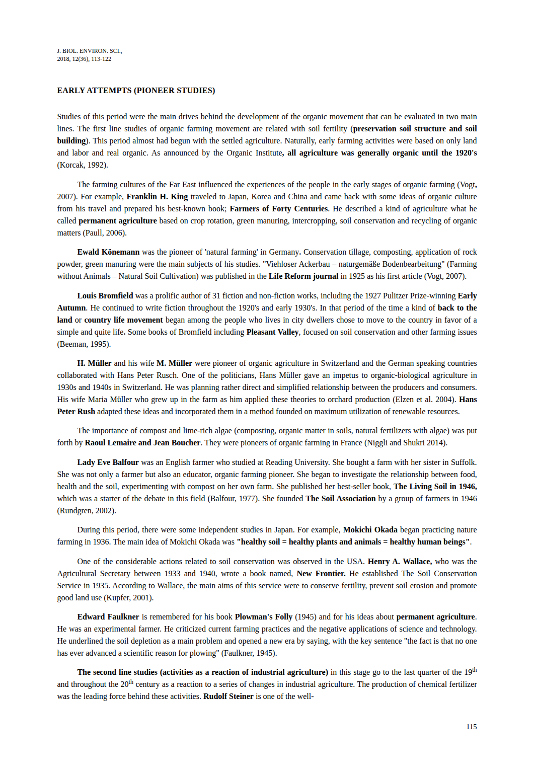J. BIOL. ENVIRON. SCI.,
2018, 12(36), 113-122
EARLY ATTEMPTS (PIONEER STUDIES)
Studies of this period were the main drives behind the development of the organic movement that can be evaluated in two main lines. The first line studies of organic farming movement are related with soil fertility (preservation soil structure and soil building). This period almost had begun with the settled agriculture. Naturally, early farming activities were based on only land and labor and real organic. As announced by the Organic Institute, all agriculture was generally organic until the 1920's (Korcak, 1992).
The farming cultures of the Far East influenced the experiences of the people in the early stages of organic farming (Vogt, 2007). For example, Franklin H. King traveled to Japan, Korea and China and came back with some ideas of organic culture from his travel and prepared his best-known book; Farmers of Forty Centuries. He described a kind of agriculture what he called permanent agriculture based on crop rotation, green manuring, intercropping, soil conservation and recycling of organic matters (Paull, 2006).
Ewald Könemann was the pioneer of 'natural farming' in Germany. Conservation tillage, composting, application of rock powder, green manuring were the main subjects of his studies. "Viehloser Ackerbau – naturgemäße Bodenbearbeitung" (Farming without Animals – Natural Soil Cultivation) was published in the Life Reform journal in 1925 as his first article (Vogt, 2007).
Louis Bromfield was a prolific author of 31 fiction and non-fiction works, including the 1927 Pulitzer Prize-winning Early Autumn. He continued to write fiction throughout the 1920's and early 1930's. In that period of the time a kind of back to the land or country life movement began among the people who lives in city dwellers chose to move to the country in favor of a simple and quite life. Some books of Bromfield including Pleasant Valley, focused on soil conservation and other farming issues (Beeman, 1995).
H. Müller and his wife M. Müller were pioneer of organic agriculture in Switzerland and the German speaking countries collaborated with Hans Peter Rusch. One of the politicians, Hans Müller gave an impetus to organic-biological agriculture in 1930s and 1940s in Switzerland. He was planning rather direct and simplified relationship between the producers and consumers. His wife Maria Müller who grew up in the farm as him applied these theories to orchard production (Elzen et al. 2004). Hans Peter Rush adapted these ideas and incorporated them in a method founded on maximum utilization of renewable resources.
The importance of compost and lime-rich algae (composting, organic matter in soils, natural fertilizers with algae) was put forth by Raoul Lemaire and Jean Boucher. They were pioneers of organic farming in France (Niggli and Shukri 2014).
Lady Eve Balfour was an English farmer who studied at Reading University. She bought a farm with her sister in Suffolk. She was not only a farmer but also an educator, organic farming pioneer. She began to investigate the relationship between food, health and the soil, experimenting with compost on her own farm. She published her best-seller book, The Living Soil in 1946, which was a starter of the debate in this field (Balfour, 1977). She founded The Soil Association by a group of farmers in 1946 (Rundgren, 2002).
During this period, there were some independent studies in Japan. For example, Mokichi Okada began practicing nature farming in 1936. The main idea of Mokichi Okada was "healthy soil = healthy plants and animals = healthy human beings".
One of the considerable actions related to soil conservation was observed in the USA. Henry A. Wallace, who was the Agricultural Secretary between 1933 and 1940, wrote a book named, New Frontier. He established The Soil Conservation Service in 1935. According to Wallace, the main aims of this service were to conserve fertility, prevent soil erosion and promote good land use (Kupfer, 2001).
Edward Faulkner is remembered for his book Plowman's Folly (1945) and for his ideas about permanent agriculture. He was an experimental farmer. He criticized current farming practices and the negative applications of science and technology. He underlined the soil depletion as a main problem and opened a new era by saying, with the key sentence "the fact is that no one has ever advanced a scientific reason for plowing" (Faulkner, 1945).
The second line studies (activities as a reaction of industrial agriculture) in this stage go to the last quarter of the 19th and throughout the 20th century as a reaction to a series of changes in industrial agriculture. The production of chemical fertilizer was the leading force behind these activities. Rudolf Steiner is one of the well-
115